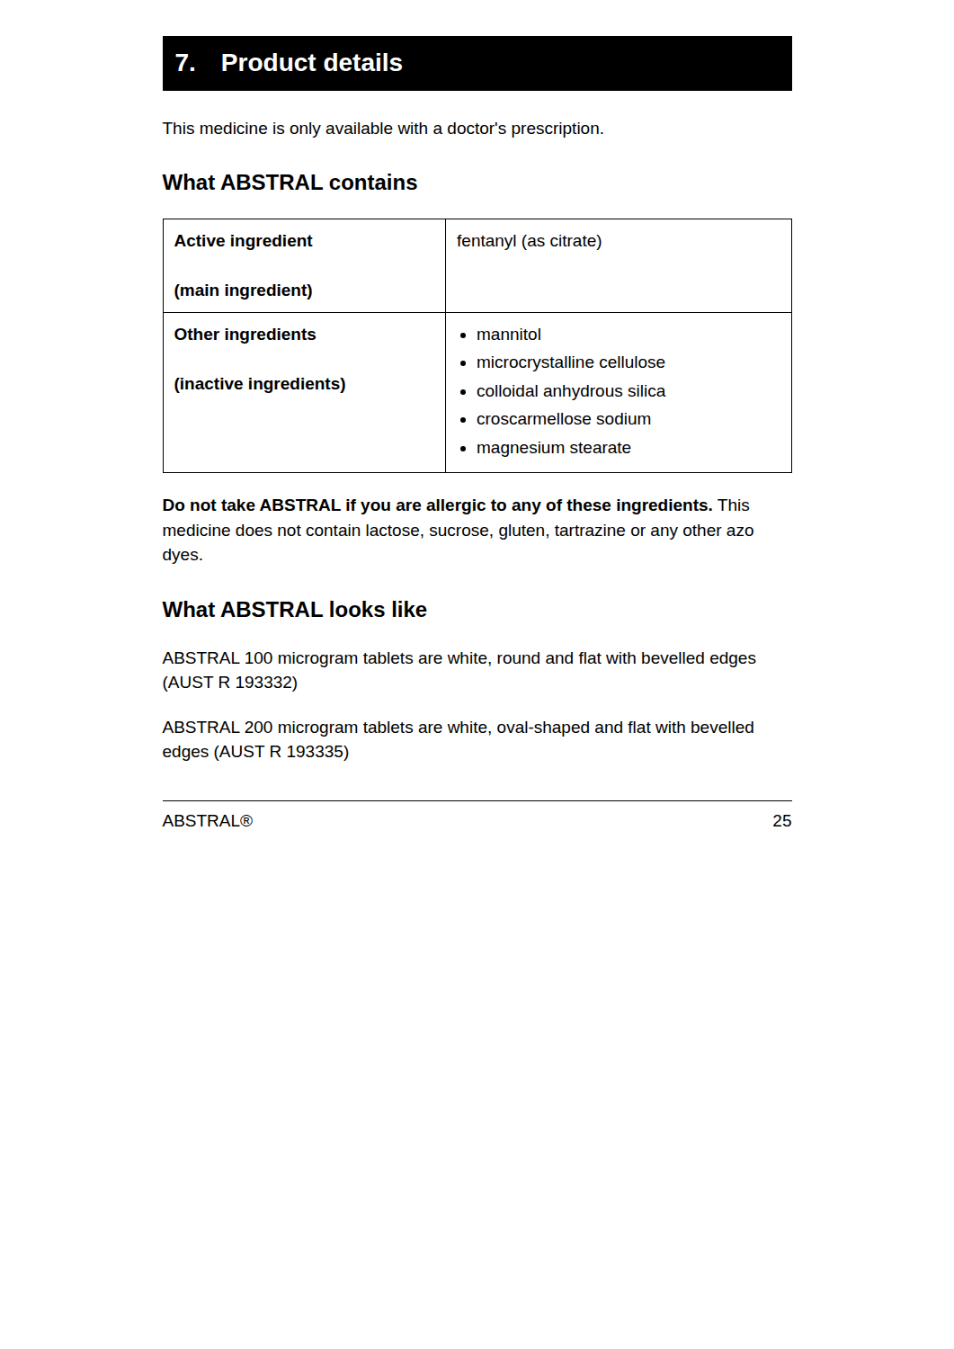7. Product details
This medicine is only available with a doctor's prescription.
What ABSTRAL contains
| Active ingredient (main ingredient) | fentanyl (as citrate) |
| Other ingredients (inactive ingredients) | mannitol microcrystalline cellulose colloidal anhydrous silica croscarmellose sodium magnesium stearate |
Do not take ABSTRAL if you are allergic to any of these ingredients. This medicine does not contain lactose, sucrose, gluten, tartrazine or any other azo dyes.
What ABSTRAL looks like
ABSTRAL 100 microgram tablets are white, round and flat with bevelled edges (AUST R 193332)
ABSTRAL 200 microgram tablets are white, oval-shaped and flat with bevelled edges (AUST R 193335)
ABSTRAL® 25